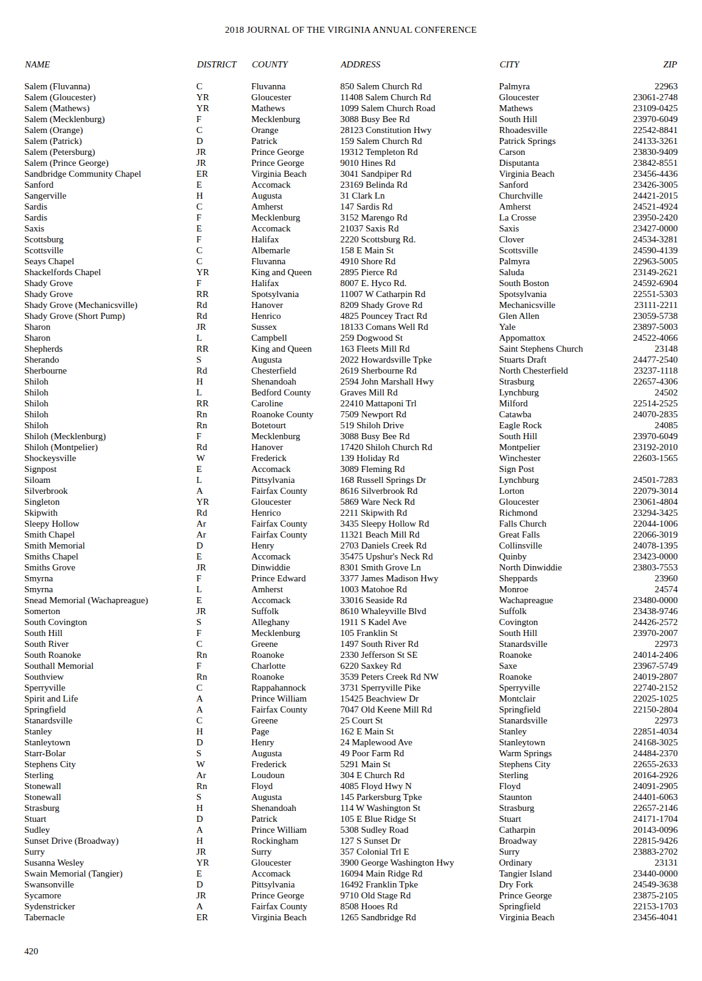2018 JOURNAL OF THE VIRGINIA ANNUAL CONFERENCE
| NAME | DISTRICT | COUNTY | ADDRESS | CITY | ZIP |
| --- | --- | --- | --- | --- | --- |
| Salem (Fluvanna) | C | Fluvanna | 850 Salem Church Rd | Palmyra | 22963 |
| Salem (Gloucester) | YR | Gloucester | 11408 Salem Church Rd | Gloucester | 23061-2748 |
| Salem (Mathews) | YR | Mathews | 1099 Salem Church Road | Mathews | 23109-0425 |
| Salem (Mecklenburg) | F | Mecklenburg | 3088 Busy Bee Rd | South Hill | 23970-6049 |
| Salem (Orange) | C | Orange | 28123 Constitution Hwy | Rhoadesville | 22542-8841 |
| Salem (Patrick) | D | Patrick | 159 Salem Church Rd | Patrick Springs | 24133-3261 |
| Salem (Petersburg) | JR | Prince George | 19312 Templeton Rd | Carson | 23830-9409 |
| Salem (Prince George) | JR | Prince George | 9010 Hines Rd | Disputanta | 23842-8551 |
| Sandbridge Community Chapel | ER | Virginia Beach | 3041 Sandpiper Rd | Virginia Beach | 23456-4436 |
| Sanford | E | Accomack | 23169 Belinda Rd | Sanford | 23426-3005 |
| Sangerville | H | Augusta | 31 Clark Ln | Churchville | 24421-2015 |
| Sardis | C | Amherst | 147 Sardis Rd | Amherst | 24521-4924 |
| Sardis | F | Mecklenburg | 3152 Marengo Rd | La Crosse | 23950-2420 |
| Saxis | E | Accomack | 21037 Saxis Rd | Saxis | 23427-0000 |
| Scottsburg | F | Halifax | 2220 Scottsburg Rd. | Clover | 24534-3281 |
| Scottsville | C | Albemarle | 158 E Main St | Scottsville | 24590-4139 |
| Seays Chapel | C | Fluvanna | 4910 Shore Rd | Palmyra | 22963-5005 |
| Shackelfords Chapel | YR | King and Queen | 2895 Pierce Rd | Saluda | 23149-2621 |
| Shady Grove | F | Halifax | 8007 E. Hyco Rd. | South Boston | 24592-6904 |
| Shady Grove | RR | Spotsylvania | 11007 W Catharpin Rd | Spotsylvania | 22551-5303 |
| Shady Grove (Mechanicsville) | Rd | Hanover | 8209 Shady Grove Rd | Mechanicsville | 23111-2211 |
| Shady Grove (Short Pump) | Rd | Henrico | 4825 Pouncey Tract Rd | Glen Allen | 23059-5738 |
| Sharon | JR | Sussex | 18133 Comans Well Rd | Yale | 23897-5003 |
| Sharon | L | Campbell | 259 Dogwood St | Appomattox | 24522-4066 |
| Shepherds | RR | King and Queen | 163 Fleets Mill Rd | Saint Stephens Church | 23148 |
| Sherando | S | Augusta | 2022 Howardsville Tpke | Stuarts Draft | 24477-2540 |
| Sherbourne | Rd | Chesterfield | 2619 Sherbourne Rd | North Chesterfield | 23237-1118 |
| Shiloh | H | Shenandoah | 2594 John Marshall Hwy | Strasburg | 22657-4306 |
| Shiloh | L | Bedford County | Graves Mill Rd | Lynchburg | 24502 |
| Shiloh | RR | Caroline | 22410 Mattaponi Trl | Milford | 22514-2525 |
| Shiloh | Rn | Roanoke County | 7509 Newport Rd | Catawba | 24070-2835 |
| Shiloh | Rn | Botetourt | 519 Shiloh Drive | Eagle Rock | 24085 |
| Shiloh (Mecklenburg) | F | Mecklenburg | 3088 Busy Bee Rd | South Hill | 23970-6049 |
| Shiloh (Montpelier) | Rd | Hanover | 17420 Shiloh Church Rd | Montpelier | 23192-2010 |
| Shockeysville | W | Frederick | 139 Holiday Rd | Winchester | 22603-1565 |
| Signpost | E | Accomack | 3089 Fleming Rd | Sign Post | |
| Siloam | L | Pittsylvania | 168 Russell Springs Dr | Lynchburg | 24501-7283 |
| Silverbrook | A | Fairfax County | 8616 Silverbrook Rd | Lorton | 22079-3014 |
| Singleton | YR | Gloucester | 5869 Ware Neck Rd | Gloucester | 23061-4804 |
| Skipwith | Rd | Henrico | 2211 Skipwith Rd | Richmond | 23294-3425 |
| Sleepy Hollow | Ar | Fairfax County | 3435 Sleepy Hollow Rd | Falls Church | 22044-1006 |
| Smith Chapel | Ar | Fairfax County | 11321 Beach Mill Rd | Great Falls | 22066-3019 |
| Smith Memorial | D | Henry | 2703 Daniels Creek Rd | Collinsville | 24078-1395 |
| Smiths Chapel | E | Accomack | 35475 Upshur's Neck Rd | Quinby | 23423-0000 |
| Smiths Grove | JR | Dinwiddie | 8301 Smith Grove Ln | North Dinwiddie | 23803-7553 |
| Smyrna | F | Prince Edward | 3377 James Madison Hwy | Sheppards | 23960 |
| Smyrna | L | Amherst | 1003 Matohoe Rd | Monroe | 24574 |
| Snead Memorial (Wachapreague) | E | Accomack | 33016 Seaside Rd | Wachapreague | 23480-0000 |
| Somerton | JR | Suffolk | 8610 Whaleyville Blvd | Suffolk | 23438-9746 |
| South Covington | S | Alleghany | 1911 S Kadel Ave | Covington | 24426-2572 |
| South Hill | F | Mecklenburg | 105 Franklin St | South Hill | 23970-2007 |
| South River | C | Greene | 1497 South River Rd | Stanardsville | 22973 |
| South Roanoke | Rn | Roanoke | 2330 Jefferson St SE | Roanoke | 24014-2406 |
| Southall Memorial | F | Charlotte | 6220 Saxkey Rd | Saxe | 23967-5749 |
| Southview | Rn | Roanoke | 3539 Peters Creek Rd NW | Roanoke | 24019-2807 |
| Sperryville | C | Rappahannock | 3731 Sperryville Pike | Sperryville | 22740-2152 |
| Spirit and Life | A | Prince William | 15425 Beachview Dr | Montclair | 22025-1025 |
| Springfield | A | Fairfax County | 7047 Old Keene Mill Rd | Springfield | 22150-2804 |
| Stanardsville | C | Greene | 25 Court St | Stanardsville | 22973 |
| Stanley | H | Page | 162 E Main St | Stanley | 22851-4034 |
| Stanleytown | D | Henry | 24 Maplewood Ave | Stanleytown | 24168-3025 |
| Starr-Bolar | S | Augusta | 49 Poor Farm Rd | Warm Springs | 24484-2370 |
| Stephens City | W | Frederick | 5291 Main St | Stephens City | 22655-2633 |
| Sterling | Ar | Loudoun | 304 E Church Rd | Sterling | 20164-2926 |
| Stonewall | Rn | Floyd | 4085 Floyd Hwy N | Floyd | 24091-2905 |
| Stonewall | S | Augusta | 145 Parkersburg Tpke | Staunton | 24401-6063 |
| Strasburg | H | Shenandoah | 114 W Washington St | Strasburg | 22657-2146 |
| Stuart | D | Patrick | 105 E Blue Ridge St | Stuart | 24171-1704 |
| Sudley | A | Prince William | 5308 Sudley Road | Catharpin | 20143-0096 |
| Sunset Drive (Broadway) | H | Rockingham | 127 S Sunset Dr | Broadway | 22815-9426 |
| Surry | JR | Surry | 357 Colonial Trl E | Surry | 23883-2702 |
| Susanna Wesley | YR | Gloucester | 3900 George Washington Hwy | Ordinary | 23131 |
| Swain Memorial (Tangier) | E | Accomack | 16094 Main Ridge Rd | Tangier Island | 23440-0000 |
| Swansonville | D | Pittsylvania | 16492 Franklin Tpke | Dry Fork | 24549-3638 |
| Sycamore | JR | Prince George | 9710 Old Stage Rd | Prince George | 23875-2105 |
| Sydenstricker | A | Fairfax County | 8508 Hooes Rd | Springfield | 22153-1703 |
| Tabernacle | ER | Virginia Beach | 1265 Sandbridge Rd | Virginia Beach | 23456-4041 |
420